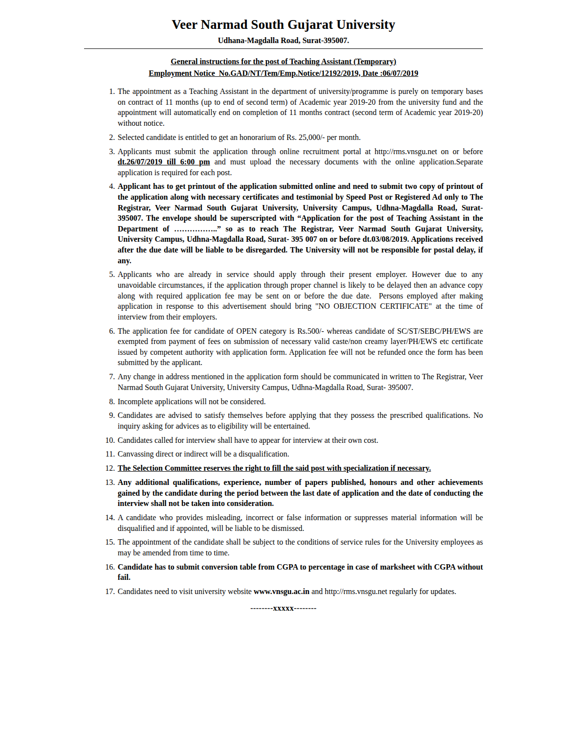Veer Narmad South Gujarat University
Udhana-Magdalla Road, Surat-395007.
General instructions for the post of Teaching Assistant (Temporary) Employment Notice No.GAD/NT/Tem/Emp.Notice/12192/2019, Date :06/07/2019
The appointment as a Teaching Assistant in the department of university/programme is purely on temporary bases on contract of 11 months (up to end of second term) of Academic year 2019-20 from the university fund and the appointment will automatically end on completion of 11 months contract (second term of Academic year 2019-20) without notice.
Selected candidate is entitled to get an honorarium of Rs. 25,000/- per month.
Applicants must submit the application through online recruitment portal at http://rms.vnsgu.net on or before dt.26/07/2019 till 6:00 pm and must upload the necessary documents with the online application.Separate application is required for each post.
Applicant has to get printout of the application submitted online and need to submit two copy of printout of the application along with necessary certificates and testimonial by Speed Post or Registered Ad only to The Registrar, Veer Narmad South Gujarat University, University Campus, Udhna-Magdalla Road, Surat- 395007. The envelope should be superscripted with “Application for the post of Teaching Assistant in the Department of ……………..” so as to reach The Registrar, Veer Narmad South Gujarat University, University Campus, Udhna-Magdalla Road, Surat- 395 007 on or before dt.03/08/2019. Applications received after the due date will be liable to be disregarded. The University will not be responsible for postal delay, if any.
Applicants who are already in service should apply through their present employer. However due to any unavoidable circumstances, if the application through proper channel is likely to be delayed then an advance copy along with required application fee may be sent on or before the due date. Persons employed after making application in response to this advertisement should bring "NO OBJECTION CERTIFICATE" at the time of interview from their employers.
The application fee for candidate of OPEN category is Rs.500/- whereas candidate of SC/ST/SEBC/PH/EWS are exempted from payment of fees on submission of necessary valid caste/non creamy layer/PH/EWS etc certificate issued by competent authority with application form. Application fee will not be refunded once the form has been submitted by the applicant.
Any change in address mentioned in the application form should be communicated in written to The Registrar, Veer Narmad South Gujarat University, University Campus, Udhna-Magdalla Road, Surat- 395007.
Incomplete applications will not be considered.
Candidates are advised to satisfy themselves before applying that they possess the prescribed qualifications. No inquiry asking for advices as to eligibility will be entertained.
Candidates called for interview shall have to appear for interview at their own cost.
Canvassing direct or indirect will be a disqualification.
The Selection Committee reserves the right to fill the said post with specialization if necessary.
Any additional qualifications, experience, number of papers published, honours and other achievements gained by the candidate during the period between the last date of application and the date of conducting the interview shall not be taken into consideration.
A candidate who provides misleading, incorrect or false information or suppresses material information will be disqualified and if appointed, will be liable to be dismissed.
The appointment of the candidate shall be subject to the conditions of service rules for the University employees as may be amended from time to time.
Candidate has to submit conversion table from CGPA to percentage in case of marksheet with CGPA without fail.
Candidates need to visit university website www.vnsgu.ac.in and http://rms.vnsgu.net regularly for updates.
--------xxxxx--------